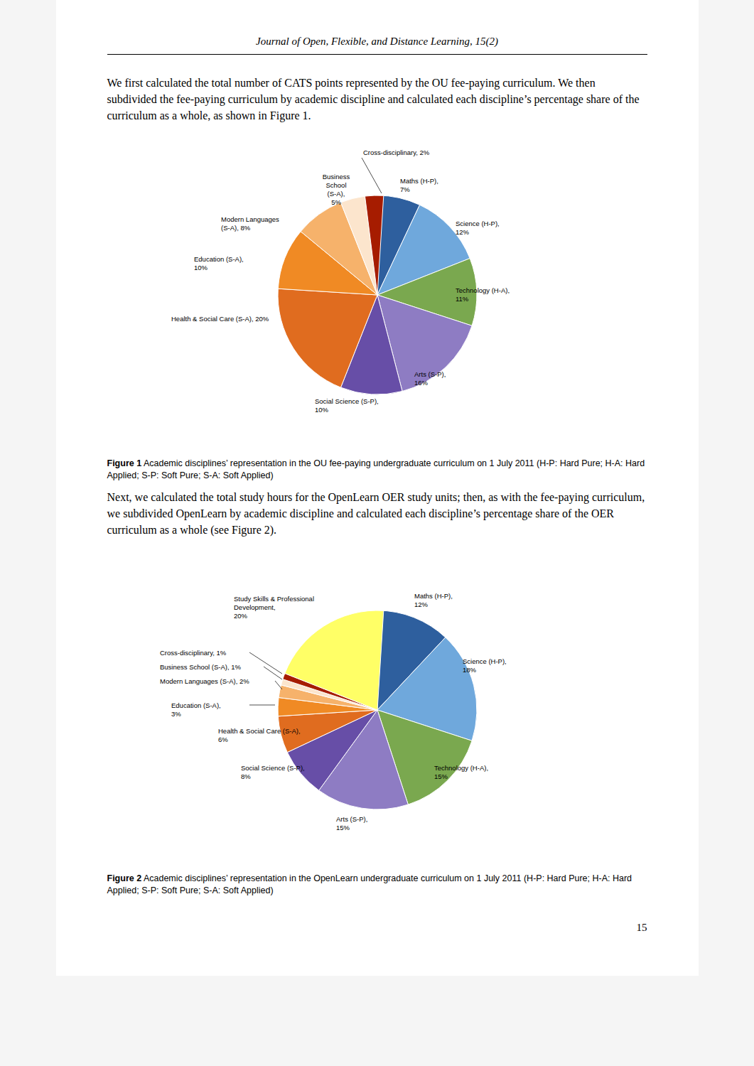Journal of Open, Flexible, and Distance Learning, 15(2)
We first calculated the total number of CATS points represented by the OU fee-paying curriculum. We then subdivided the fee-paying curriculum by academic discipline and calculated each discipline’s percentage share of the curriculum as a whole, as shown in Figure 1.
Figure 1 pie chart Cross-disciplinary, 2% Business School (S-A), 5% Maths (H-P), 7% Science (H-P), 12% Technology (H-A), 11% Arts (S-P), 16% Social Science (S-P), 10% Health & Social Care (S-A), 20% Education (S-A), 10% Modern Languages (S-A), 8%
Figure 1 Academic disciplines’ representation in the OU fee-paying undergraduate curriculum on 1 July 2011 (H-P: Hard Pure; H-A: Hard Applied; S-P: Soft Pure; S-A: Soft Applied)
Next, we calculated the total study hours for the OpenLearn OER study units; then, as with the fee-paying curriculum, we subdivided OpenLearn by academic discipline and calculated each discipline’s percentage share of the OER curriculum as a whole (see Figure 2).
Figure 2 pie chart Study Skills & Professional Development, 20% Maths (H-P), 12% Science (H-P), 18% Technology (H-A), 15% Arts (S-P), 15% Social Science (S-P), 8% Health & Social Care (S-A), 6% Education (S-A), 3% Modern Languages (S-A), 2% Business School (S-A), 1% Cross-disciplinary, 1%
Figure 2 Academic disciplines’ representation in the OpenLearn undergraduate curriculum on 1 July 2011 (H-P: Hard Pure; H-A: Hard Applied; S-P: Soft Pure; S-A: Soft Applied)
15